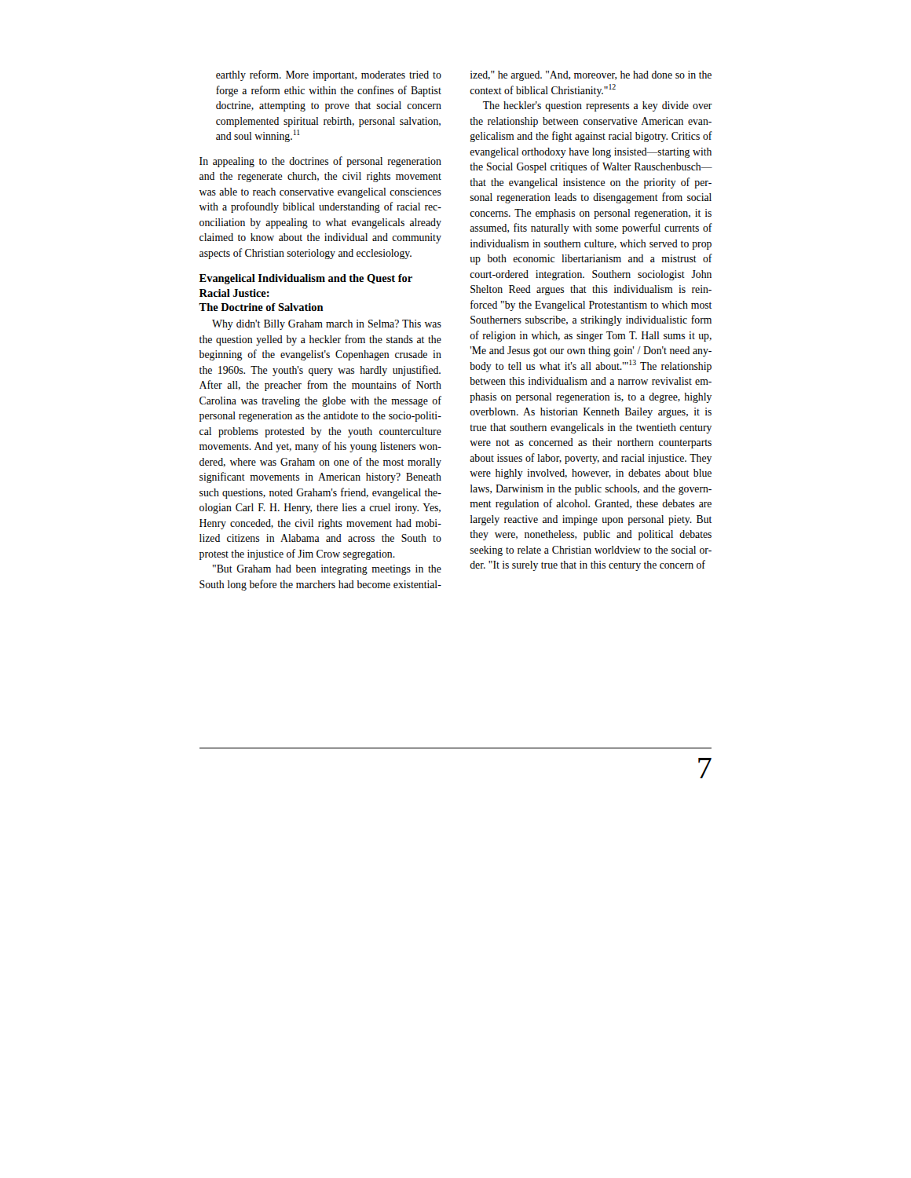earthly reform. More important, moderates tried to forge a reform ethic within the confines of Baptist doctrine, attempting to prove that social concern complemented spiritual rebirth, personal salvation, and soul winning.11
In appealing to the doctrines of personal regeneration and the regenerate church, the civil rights movement was able to reach conservative evangelical consciences with a profoundly biblical understanding of racial reconciliation by appealing to what evangelicals already claimed to know about the individual and community aspects of Christian soteriology and ecclesiology.
Evangelical Individualism and the Quest for Racial Justice:
The Doctrine of Salvation
Why didn't Billy Graham march in Selma? This was the question yelled by a heckler from the stands at the beginning of the evangelist's Copenhagen crusade in the 1960s. The youth's query was hardly unjustified. After all, the preacher from the mountains of North Carolina was traveling the globe with the message of personal regeneration as the antidote to the socio-political problems protested by the youth counterculture movements. And yet, many of his young listeners wondered, where was Graham on one of the most morally significant movements in American history? Beneath such questions, noted Graham's friend, evangelical theologian Carl F. H. Henry, there lies a cruel irony. Yes, Henry conceded, the civil rights movement had mobilized citizens in Alabama and across the South to protest the injustice of Jim Crow segregation.
"But Graham had been integrating meetings in the South long before the marchers had become existentialized," he argued. "And, moreover, he had done so in the context of biblical Christianity."12
The heckler's question represents a key divide over the relationship between conservative American evangelicalism and the fight against racial bigotry. Critics of evangelical orthodoxy have long insisted—starting with the Social Gospel critiques of Walter Rauschenbusch—that the evangelical insistence on the priority of personal regeneration leads to disengagement from social concerns. The emphasis on personal regeneration, it is assumed, fits naturally with some powerful currents of individualism in southern culture, which served to prop up both economic libertarianism and a mistrust of court-ordered integration. Southern sociologist John Shelton Reed argues that this individualism is reinforced "by the Evangelical Protestantism to which most Southerners subscribe, a strikingly individualistic form of religion in which, as singer Tom T. Hall sums it up, 'Me and Jesus got our own thing goin' / Don't need anybody to tell us what it's all about.'"13 The relationship between this individualism and a narrow revivalist emphasis on personal regeneration is, to a degree, highly overblown. As historian Kenneth Bailey argues, it is true that southern evangelicals in the twentieth century were not as concerned as their northern counterparts about issues of labor, poverty, and racial injustice. They were highly involved, however, in debates about blue laws, Darwinism in the public schools, and the government regulation of alcohol. Granted, these debates are largely reactive and impinge upon personal piety. But they were, nonetheless, public and political debates seeking to relate a Christian worldview to the social order. "It is surely true that in this century the concern of
7